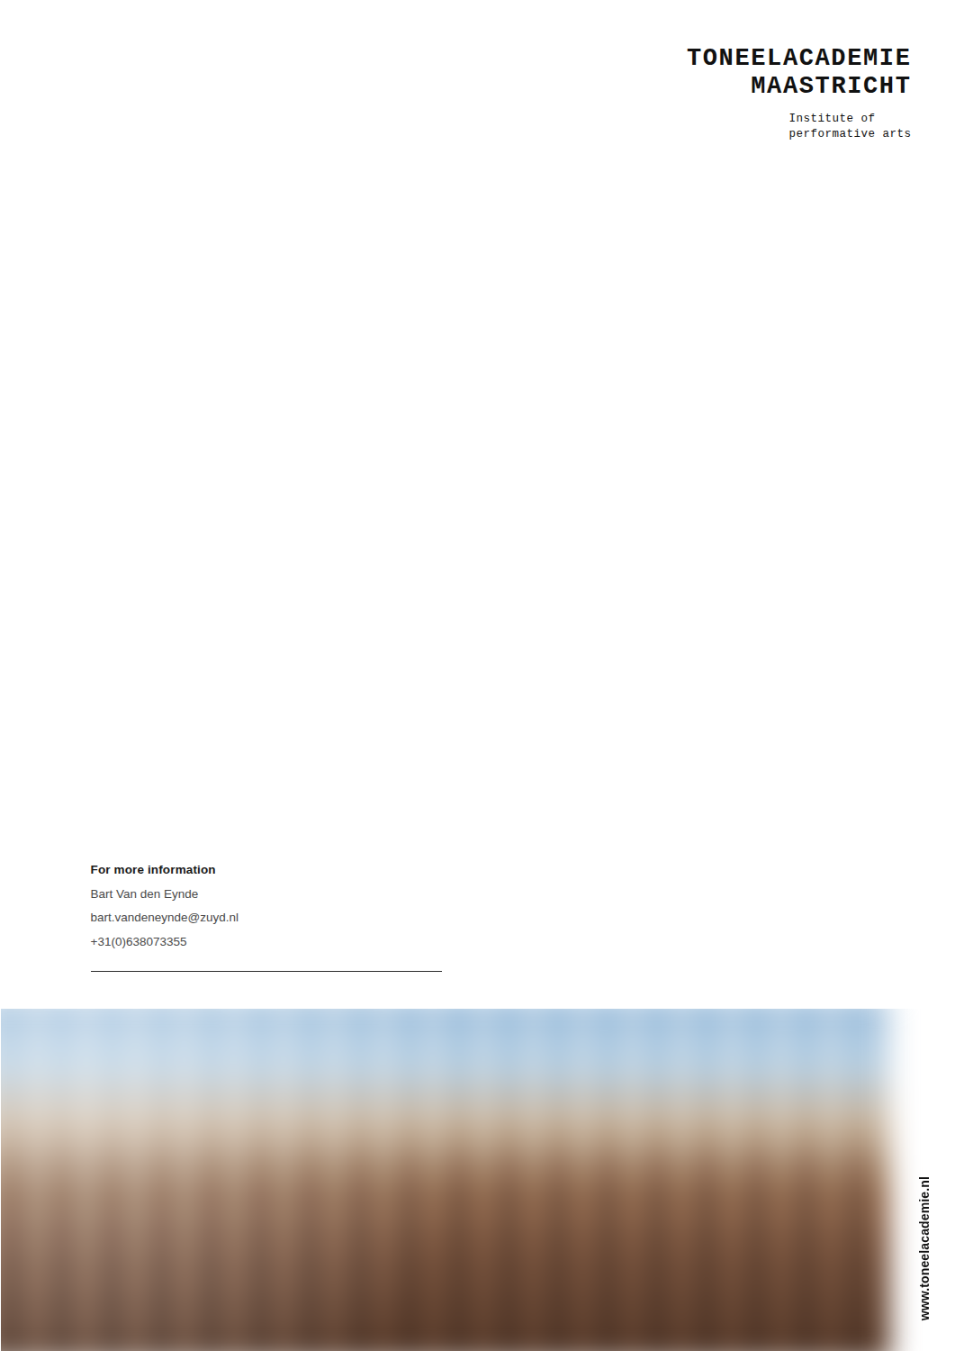TONEELACADEMIE MAASTRICHT
Institute of
performative arts
For more information
Bart Van den Eynde
bart.vandeneynde@zuyd.nl
+31(0)638073355
www.toneelacademie.nl